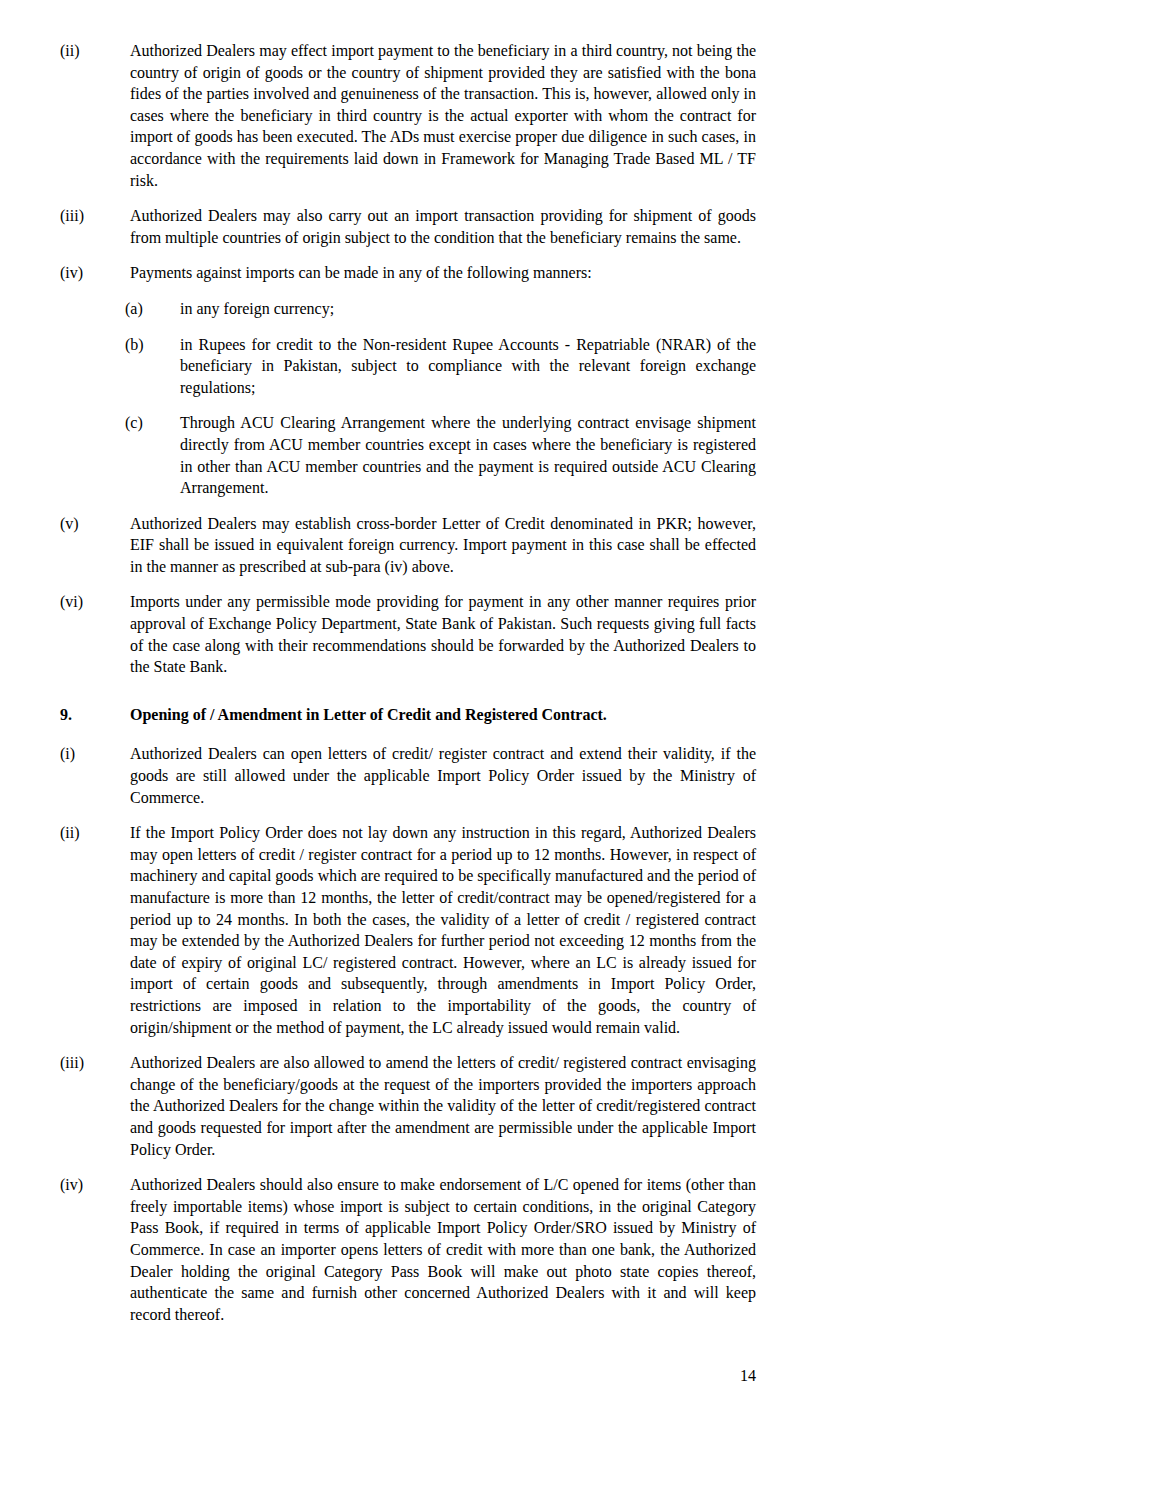(ii) Authorized Dealers may effect import payment to the beneficiary in a third country, not being the country of origin of goods or the country of shipment provided they are satisfied with the bona fides of the parties involved and genuineness of the transaction. This is, however, allowed only in cases where the beneficiary in third country is the actual exporter with whom the contract for import of goods has been executed. The ADs must exercise proper due diligence in such cases, in accordance with the requirements laid down in Framework for Managing Trade Based ML / TF risk.
(iii) Authorized Dealers may also carry out an import transaction providing for shipment of goods from multiple countries of origin subject to the condition that the beneficiary remains the same.
(iv) Payments against imports can be made in any of the following manners:
(a) in any foreign currency;
(b) in Rupees for credit to the Non-resident Rupee Accounts - Repatriable (NRAR) of the beneficiary in Pakistan, subject to compliance with the relevant foreign exchange regulations;
(c) Through ACU Clearing Arrangement where the underlying contract envisage shipment directly from ACU member countries except in cases where the beneficiary is registered in other than ACU member countries and the payment is required outside ACU Clearing Arrangement.
(v) Authorized Dealers may establish cross-border Letter of Credit denominated in PKR; however, EIF shall be issued in equivalent foreign currency. Import payment in this case shall be effected in the manner as prescribed at sub-para (iv) above.
(vi) Imports under any permissible mode providing for payment in any other manner requires prior approval of Exchange Policy Department, State Bank of Pakistan. Such requests giving full facts of the case along with their recommendations should be forwarded by the Authorized Dealers to the State Bank.
9. Opening of / Amendment in Letter of Credit and Registered Contract.
(i) Authorized Dealers can open letters of credit/ register contract and extend their validity, if the goods are still allowed under the applicable Import Policy Order issued by the Ministry of Commerce.
(ii) If the Import Policy Order does not lay down any instruction in this regard, Authorized Dealers may open letters of credit / register contract for a period up to 12 months. However, in respect of machinery and capital goods which are required to be specifically manufactured and the period of manufacture is more than 12 months, the letter of credit/contract may be opened/registered for a period up to 24 months. In both the cases, the validity of a letter of credit / registered contract may be extended by the Authorized Dealers for further period not exceeding 12 months from the date of expiry of original LC/ registered contract. However, where an LC is already issued for import of certain goods and subsequently, through amendments in Import Policy Order, restrictions are imposed in relation to the importability of the goods, the country of origin/shipment or the method of payment, the LC already issued would remain valid.
(iii) Authorized Dealers are also allowed to amend the letters of credit/ registered contract envisaging change of the beneficiary/goods at the request of the importers provided the importers approach the Authorized Dealers for the change within the validity of the letter of credit/registered contract and goods requested for import after the amendment are permissible under the applicable Import Policy Order.
(iv) Authorized Dealers should also ensure to make endorsement of L/C opened for items (other than freely importable items) whose import is subject to certain conditions, in the original Category Pass Book, if required in terms of applicable Import Policy Order/SRO issued by Ministry of Commerce. In case an importer opens letters of credit with more than one bank, the Authorized Dealer holding the original Category Pass Book will make out photo state copies thereof, authenticate the same and furnish other concerned Authorized Dealers with it and will keep record thereof.
14